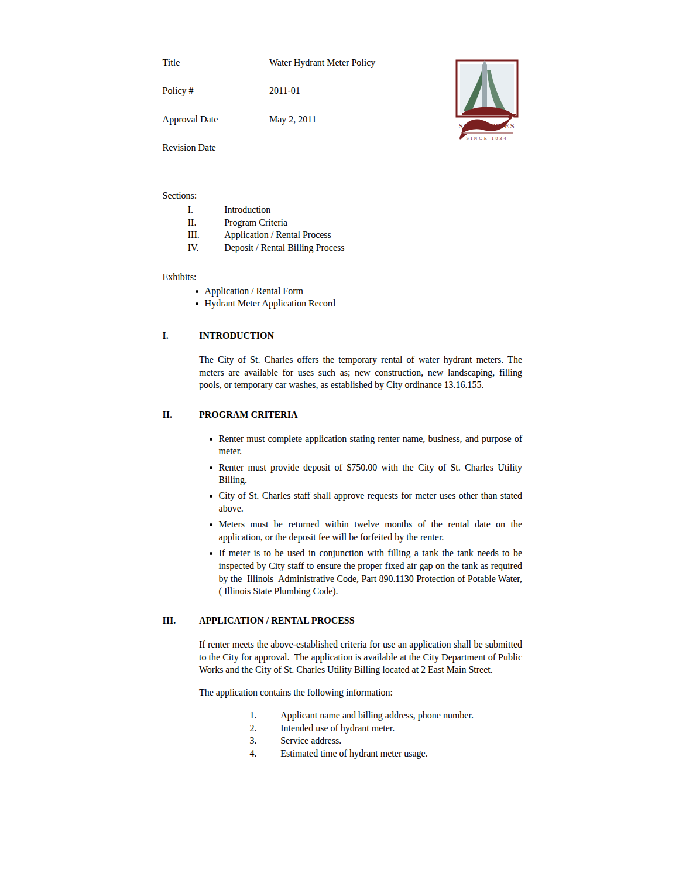ST. CHARLES SINCE 1834
| Title | Water Hydrant Meter Policy |
| Policy # | 2011-01 |
| Approval Date | May 2, 2011 |
| Revision Date | |
Sections:
I. Introduction
II. Program Criteria
III. Application / Rental Process
IV. Deposit / Rental Billing Process
Exhibits:
Application / Rental Form
Hydrant Meter Application Record
I. INTRODUCTION
The City of St. Charles offers the temporary rental of water hydrant meters. The meters are available for uses such as; new construction, new landscaping, filling pools, or temporary car washes, as established by City ordinance 13.16.155.
II. PROGRAM CRITERIA
Renter must complete application stating renter name, business, and purpose of meter.
Renter must provide deposit of $750.00 with the City of St. Charles Utility Billing.
City of St. Charles staff shall approve requests for meter uses other than stated above.
Meters must be returned within twelve months of the rental date on the application, or the deposit fee will be forfeited by the renter.
If meter is to be used in conjunction with filling a tank the tank needs to be inspected by City staff to ensure the proper fixed air gap on the tank as required by the Illinois Administrative Code, Part 890.1130 Protection of Potable Water, ( Illinois State Plumbing Code).
III. APPLICATION / RENTAL PROCESS
If renter meets the above-established criteria for use an application shall be submitted to the City for approval. The application is available at the City Department of Public Works and the City of St. Charles Utility Billing located at 2 East Main Street.
The application contains the following information:
1. Applicant name and billing address, phone number.
2. Intended use of hydrant meter.
3. Service address.
4. Estimated time of hydrant meter usage.